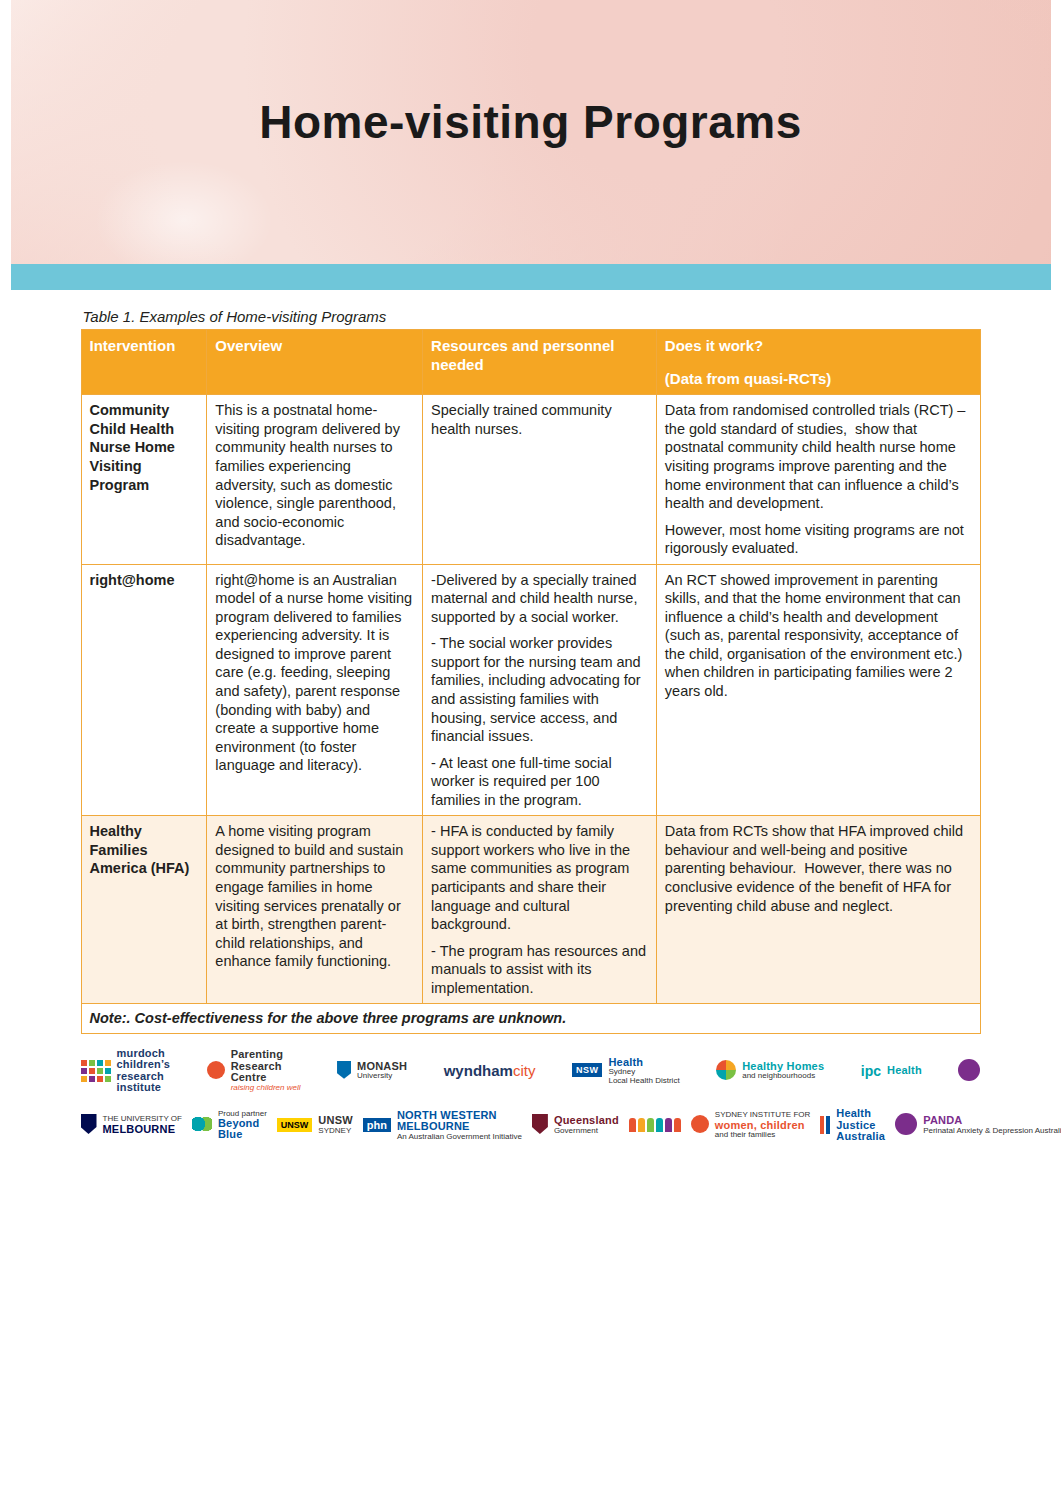Home-visiting Programs
Table 1. Examples of Home-visiting Programs
| Intervention | Overview | Resources and personnel needed | Does it work? (Data from quasi-RCTs) |
| --- | --- | --- | --- |
| Community Child Health Nurse Home Visiting Program | This is a postnatal home-visiting program delivered by community health nurses to families experiencing adversity, such as domestic violence, single parenthood, and socio-economic disadvantage. | Specially trained community health nurses. | Data from randomised controlled trials (RCT) – the gold standard of studies, show that postnatal community child health nurse home visiting programs improve parenting and the home environment that can influence a child’s health and development. However, most home visiting programs are not rigorously evaluated. |
| right@home | right@home is an Australian model of a nurse home visiting program delivered to families experiencing adversity. It is designed to improve parent care (e.g. feeding, sleeping and safety), parent response (bonding with baby) and create a supportive home environment (to foster language and literacy). | -Delivered by a specially trained maternal and child health nurse, supported by a social worker. - The social worker provides support for the nursing team and families, including advocating for and assisting families with housing, service access, and financial issues. - At least one full-time social worker is required per 100 families in the program. | An RCT showed improvement in parenting skills, and that the home environment that can influence a child’s health and development (such as, parental responsivity, acceptance of the child, organisation of the environment etc.) when children in participating families were 2 years old. |
| Healthy Families America (HFA) | A home visiting program designed to build and sustain community partnerships to engage families in home visiting services prenatally or at birth, strengthen parent-child relationships, and enhance family functioning. | - HFA is conducted by family support workers who live in the same communities as program participants and share their language and cultural background. - The program has resources and manuals to assist with its implementation. | Data from RCTs show that HFA improved child behaviour and well-being and positive parenting behaviour. However, there was no conclusive evidence of the benefit of HFA for preventing child abuse and neglect. |
| Note:. Cost-effectiveness for the above three programs are unknown. |
murdoch children’s research institute
Parenting Research Centre raising children well
MONASH University
wyndhamcity
NSW Health Sydney Local Health District
Healthy Homes and neighbourhoods
ipc Health
THE UNIVERSITY OF MELBOURNE
Proud partner Beyond Blue
UNSW UNSW SYDNEY
phn NORTH WESTERN MELBOURNE An Australian Government Initiative
Queensland Government
SYDNEY INSTITUTE FOR women, children and their families
Health Justice Australia
PANDA Perinatal Anxiety & Depression Australia